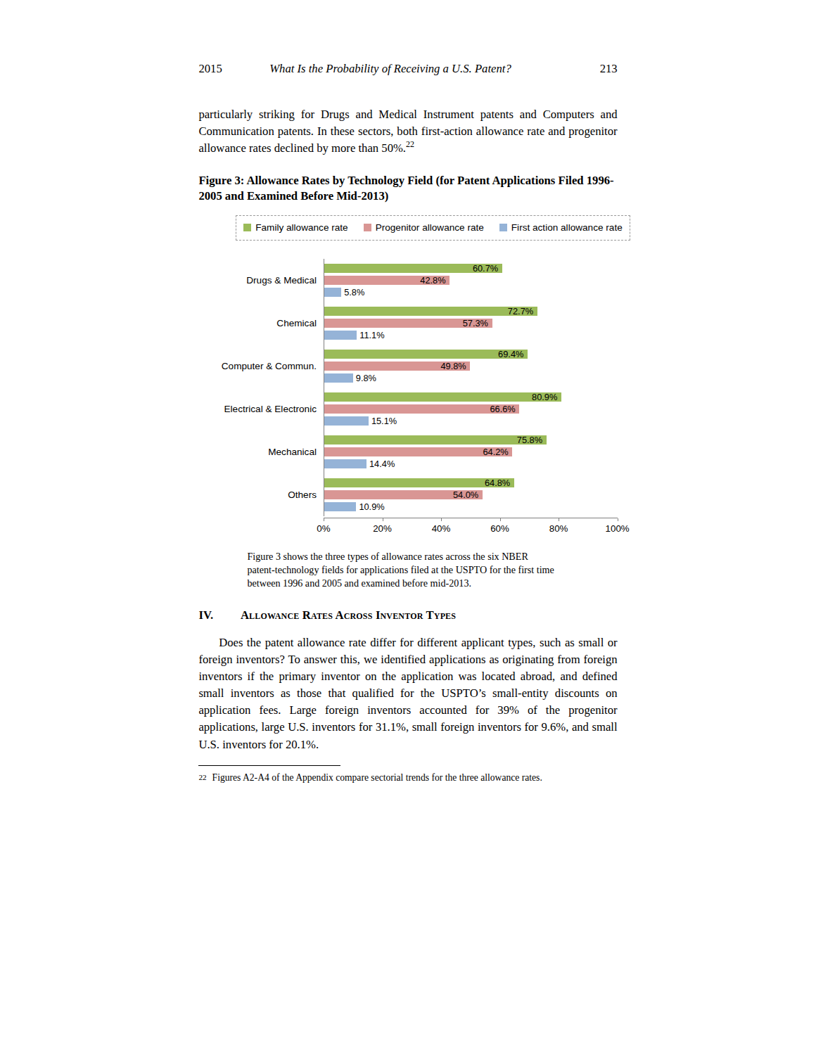2015 What Is the Probability of Receiving a U.S. Patent? 213
particularly striking for Drugs and Medical Instrument patents and Computers and Communication patents. In these sectors, both first-action allowance rate and progenitor allowance rates declined by more than 50%.22
Figure 3: Allowance Rates by Technology Field (for Patent Applications Filed 1996-2005 and Examined Before Mid-2013)
Family allowance rate Progenitor allowance rate First action allowance rate
Drugs & Medical
60.7%
42.8%
5.8%
Chemical
72.7%
57.3%
11.1%
Computer & Commun.
69.4%
49.8%
9.8%
Electrical & Electronic
80.9%
66.6%
15.1%
Mechanical
75.8%
64.2%
14.4%
Others
64.8%
54.0%
10.9%
0% 20% 40% 60% 80% 100%
Figure 3 shows the three types of allowance rates across the six NBER patent-technology fields for applications filed at the USPTO for the first time between 1996 and 2005 and examined before mid-2013.
IV. Allowance Rates Across Inventor Types
Does the patent allowance rate differ for different applicant types, such as small or foreign inventors? To answer this, we identified applications as originating from foreign inventors if the primary inventor on the application was located abroad, and defined small inventors as those that qualified for the USPTO’s small-entity discounts on application fees. Large foreign inventors accounted for 39% of the progenitor applications, large U.S. inventors for 31.1%, small foreign inventors for 9.6%, and small U.S. inventors for 20.1%.
22 Figures A2-A4 of the Appendix compare sectorial trends for the three allowance rates.